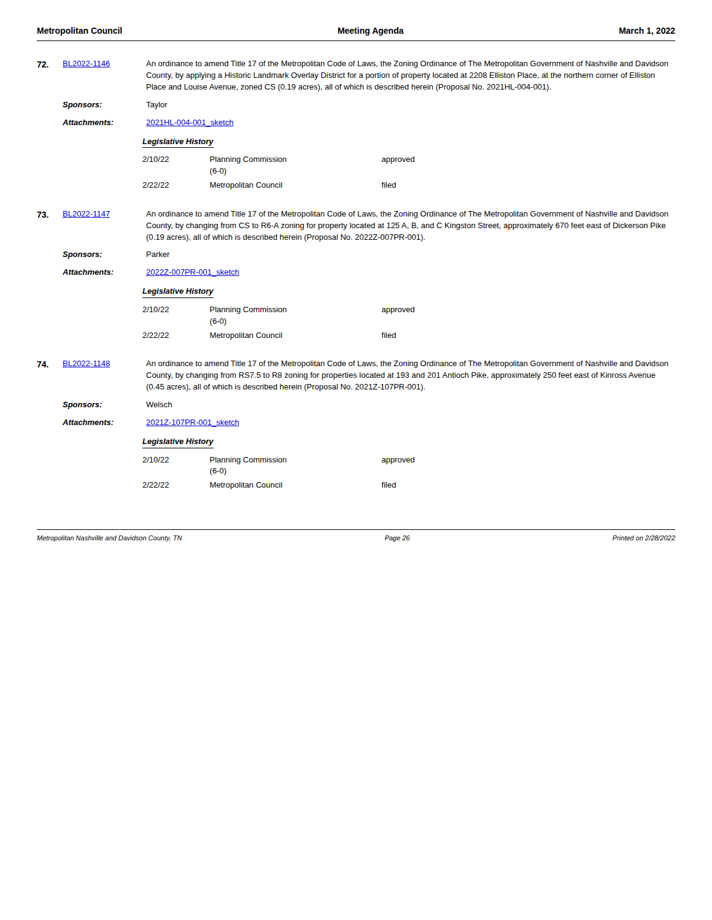Metropolitan Council
Meeting Agenda
March 1, 2022
72.
BL2022-1146
An ordinance to amend Title 17 of the Metropolitan Code of Laws, the Zoning Ordinance of The Metropolitan Government of Nashville and Davidson County, by applying a Historic Landmark Overlay District for a portion of property located at 2208 Elliston Place, at the northern corner of Elliston Place and Louise Avenue, zoned CS (0.19 acres), all of which is described herein (Proposal No. 2021HL-004-001).
Sponsors:
Taylor
Attachments:
2021HL-004-001_sketch
Legislative History
| 2/10/22 | Planning Commission (6-0) | approved |
| 2/22/22 | Metropolitan Council | filed |
73.
BL2022-1147
An ordinance to amend Title 17 of the Metropolitan Code of Laws, the Zoning Ordinance of The Metropolitan Government of Nashville and Davidson County, by changing from CS to R6-A zoning for property located at 125 A, B, and C Kingston Street, approximately 670 feet east of Dickerson Pike (0.19 acres), all of which is described herein (Proposal No. 2022Z-007PR-001).
Sponsors:
Parker
Attachments:
2022Z-007PR-001_sketch
Legislative History
| 2/10/22 | Planning Commission (6-0) | approved |
| 2/22/22 | Metropolitan Council | filed |
74.
BL2022-1148
An ordinance to amend Title 17 of the Metropolitan Code of Laws, the Zoning Ordinance of The Metropolitan Government of Nashville and Davidson County, by changing from RS7.5 to R8 zoning for properties located at 193 and 201 Antioch Pike, approximately 250 feet east of Kinross Avenue (0.45 acres), all of which is described herein (Proposal No. 2021Z-107PR-001).
Sponsors:
Welsch
Attachments:
2021Z-107PR-001_sketch
Legislative History
| 2/10/22 | Planning Commission (6-0) | approved |
| 2/22/22 | Metropolitan Council | filed |
Metropolitan Nashville and Davidson County, TN
Page 26
Printed on 2/28/2022